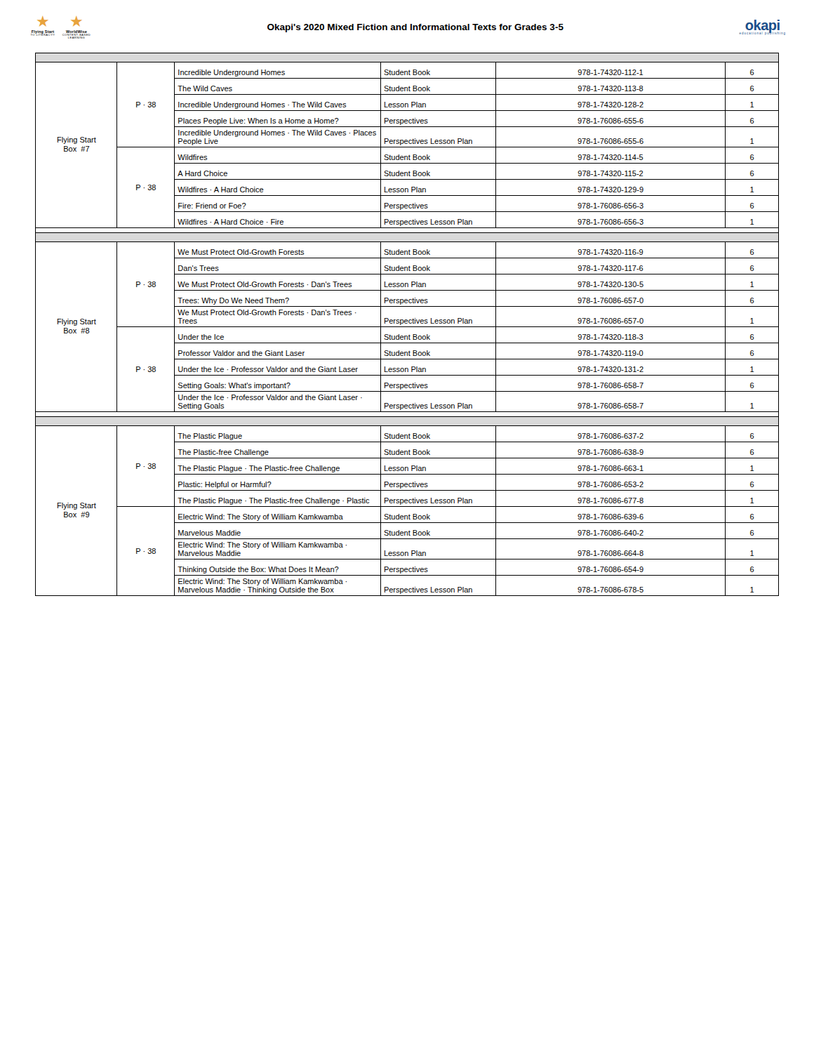★
Flying Start
TO LITERACY®
★
WorldWise
CONTENT-BASED LEARNING
Okapi's 2020 Mixed Fiction and Informational Texts for Grades 3-5
okapi
educational publishing
| | Flying Start Box #7 | P · 38 | Incredible Underground Homes | Student Book | 978-1-74320-112-1 | 6 | |
| | The Wild Caves | Student Book | 978-1-74320-113-8 | 6 | |
| | Incredible Underground Homes · The Wild Caves | Lesson Plan | 978-1-74320-128-2 | 1 | |
| | Places People Live: When Is a Home a Home? | Perspectives | 978-1-76086-655-6 | 6 | |
| | Incredible Underground Homes · The Wild Caves · Places People Live | Perspectives Lesson Plan | 978-1-76086-655-6 | 1 | |
| | P · 38 | Wildfires | Student Book | 978-1-74320-114-5 | 6 | |
| | A Hard Choice | Student Book | 978-1-74320-115-2 | 6 | |
| | Wildfires · A Hard Choice | Lesson Plan | 978-1-74320-129-9 | 1 | |
| | Fire: Friend or Foe? | Perspectives | 978-1-76086-656-3 | 6 | |
| | Wildfires · A Hard Choice · Fire | Perspectives Lesson Plan | 978-1-76086-656-3 | 1 | |
| | Flying Start Box #8 | P · 38 | We Must Protect Old-Growth Forests | Student Book | 978-1-74320-116-9 | 6 | |
| | Dan's Trees | Student Book | 978-1-74320-117-6 | 6 | |
| | We Must Protect Old-Growth Forests · Dan's Trees | Lesson Plan | 978-1-74320-130-5 | 1 | |
| | Trees: Why Do We Need Them? | Perspectives | 978-1-76086-657-0 | 6 | |
| | We Must Protect Old-Growth Forests · Dan's Trees · Trees | Perspectives Lesson Plan | 978-1-76086-657-0 | 1 | |
| | P · 38 | Under the Ice | Student Book | 978-1-74320-118-3 | 6 | |
| | Professor Valdor and the Giant Laser | Student Book | 978-1-74320-119-0 | 6 | |
| | Under the Ice · Professor Valdor and the Giant Laser | Lesson Plan | 978-1-74320-131-2 | 1 | |
| | Setting Goals: What's important? | Perspectives | 978-1-76086-658-7 | 6 | |
| | Under the Ice · Professor Valdor and the Giant Laser · Setting Goals | Perspectives Lesson Plan | 978-1-76086-658-7 | 1 | |
| | Flying Start Box #9 | P · 38 | The Plastic Plague | Student Book | 978-1-76086-637-2 | 6 | |
| | The Plastic-free Challenge | Student Book | 978-1-76086-638-9 | 6 | |
| | The Plastic Plague · The Plastic-free Challenge | Lesson Plan | 978-1-76086-663-1 | 1 | |
| | Plastic: Helpful or Harmful? | Perspectives | 978-1-76086-653-2 | 6 | |
| | The Plastic Plague · The Plastic-free Challenge · Plastic | Perspectives Lesson Plan | 978-1-76086-677-8 | 1 | |
| | P · 38 | Electric Wind: The Story of William Kamkwamba | Student Book | 978-1-76086-639-6 | 6 | |
| | Marvelous Maddie | Student Book | 978-1-76086-640-2 | 6 | |
| | Electric Wind: The Story of William Kamkwamba · Marvelous Maddie | Lesson Plan | 978-1-76086-664-8 | 1 | |
| | Thinking Outside the Box: What Does It Mean? | Perspectives | 978-1-76086-654-9 | 6 | |
| | Electric Wind: The Story of William Kamkwamba · Marvelous Maddie · Thinking Outside the Box | Perspectives Lesson Plan | 978-1-76086-678-5 | 1 | |